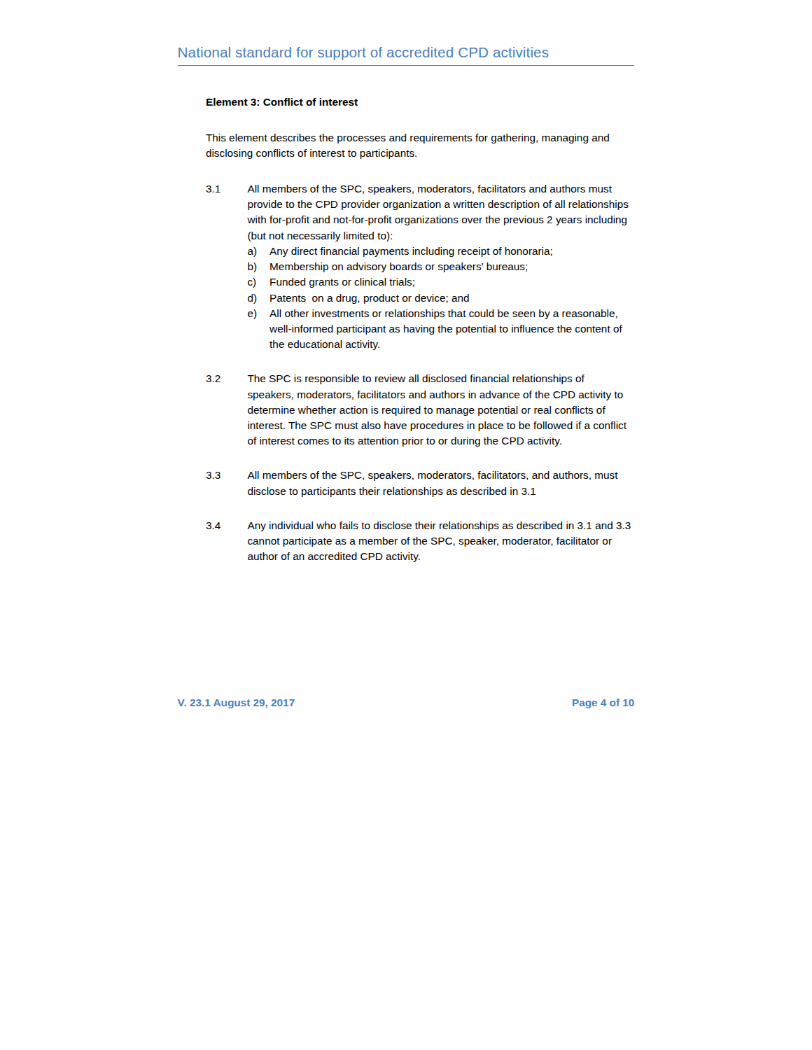National standard for support of accredited CPD activities
Element 3: Conflict of interest
This element describes the processes and requirements for gathering, managing and disclosing conflicts of interest to participants.
3.1
All members of the SPC, speakers, moderators, facilitators and authors must provide to the CPD provider organization a written description of all relationships with for-profit and not-for-profit organizations over the previous 2 years including (but not necessarily limited to):
a) Any direct financial payments including receipt of honoraria;
b) Membership on advisory boards or speakers’ bureaus;
c) Funded grants or clinical trials;
d) Patents on a drug, product or device; and
e) All other investments or relationships that could be seen by a reasonable, well-informed participant as having the potential to influence the content of the educational activity.
3.2
The SPC is responsible to review all disclosed financial relationships of speakers, moderators, facilitators and authors in advance of the CPD activity to determine whether action is required to manage potential or real conflicts of interest. The SPC must also have procedures in place to be followed if a conflict of interest comes to its attention prior to or during the CPD activity.
3.3
All members of the SPC, speakers, moderators, facilitators, and authors, must disclose to participants their relationships as described in 3.1
3.4
Any individual who fails to disclose their relationships as described in 3.1 and 3.3 cannot participate as a member of the SPC, speaker, moderator, facilitator or author of an accredited CPD activity.
V. 23.1 August 29, 2017 Page 4 of 10